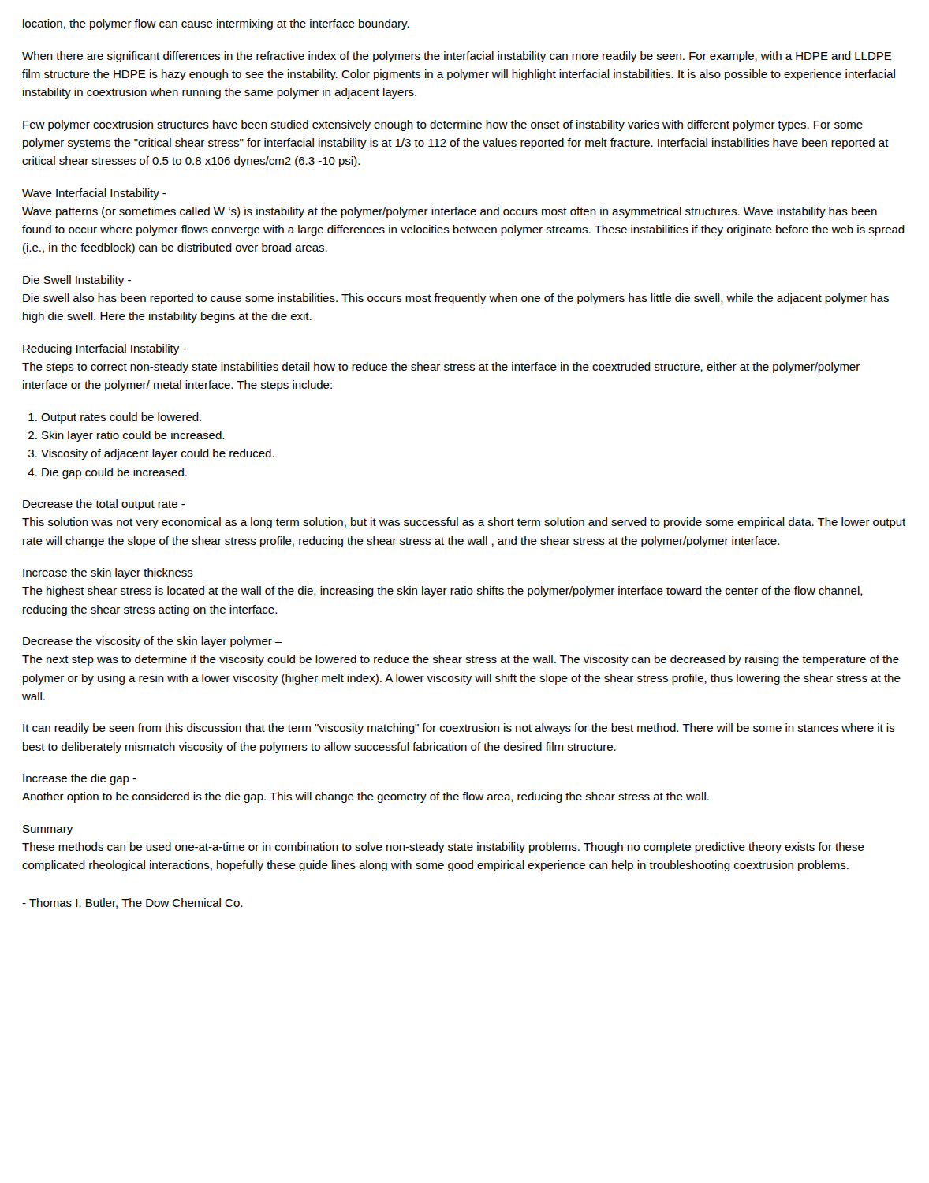location, the polymer flow can cause intermixing at the interface boundary.
When there are significant differences in the refractive index of the polymers the interfacial instability can more readily be seen. For example, with a HDPE and LLDPE film structure the HDPE is hazy enough to see the instability. Color pigments in a polymer will highlight interfacial instabilities. It is also possible to experience interfacial instability in coextrusion when running the same polymer in adjacent layers.
Few polymer coextrusion structures have been studied extensively enough to determine how the onset of instability varies with different polymer types. For some polymer systems the "critical shear stress" for interfacial instability is at 1/3 to 112 of the values reported for melt fracture. Interfacial instabilities have been reported at critical shear stresses of 0.5 to 0.8 x106 dynes/cm2 (6.3 -10 psi).
Wave Interfacial Instability -
Wave patterns (or sometimes called W ‘s) is instability at the polymer/polymer interface and occurs most often in asymmetrical structures. Wave instability has been found to occur where polymer flows converge with a large differences in velocities between polymer streams. These instabilities if they originate before the web is spread (i.e., in the feedblock) can be distributed over broad areas.
Die Swell Instability -
Die swell also has been reported to cause some instabilities. This occurs most frequently when one of the polymers has little die swell, while the adjacent polymer has high die swell. Here the instability begins at the die exit.
Reducing Interfacial Instability -
The steps to correct non-steady state instabilities detail how to reduce the shear stress at the interface in the coextruded structure, either at the polymer/polymer interface or the polymer/ metal interface. The steps include:
Output rates could be lowered.
Skin layer ratio could be increased.
Viscosity of adjacent layer could be reduced.
Die gap could be increased.
Decrease the total output rate -
This solution was not very economical as a long term solution, but it was successful as a short term solution and served to provide some empirical data. The lower output rate will change the slope of the shear stress profile, reducing the shear stress at the wall , and the shear stress at the polymer/polymer interface.
Increase the skin layer thickness
The highest shear stress is located at the wall of the die, increasing the skin layer ratio shifts the polymer/polymer interface toward the center of the flow channel, reducing the shear stress acting on the interface.
Decrease the viscosity of the skin layer polymer –
The next step was to determine if the viscosity could be lowered to reduce the shear stress at the wall. The viscosity can be decreased by raising the temperature of the polymer or by using a resin with a lower viscosity (higher melt index). A lower viscosity will shift the slope of the shear stress profile, thus lowering the shear stress at the wall.
It can readily be seen from this discussion that the term "viscosity matching" for coextrusion is not always for the best method. There will be some in stances where it is best to deliberately mismatch viscosity of the polymers to allow successful fabrication of the desired film structure.
Increase the die gap -
Another option to be considered is the die gap. This will change the geometry of the flow area, reducing the shear stress at the wall.
Summary
These methods can be used one-at-a-time or in combination to solve non-steady state instability problems. Though no complete predictive theory exists for these complicated rheological interactions, hopefully these guide lines along with some good empirical experience can help in troubleshooting coextrusion problems.
- Thomas I. Butler, The Dow Chemical Co.